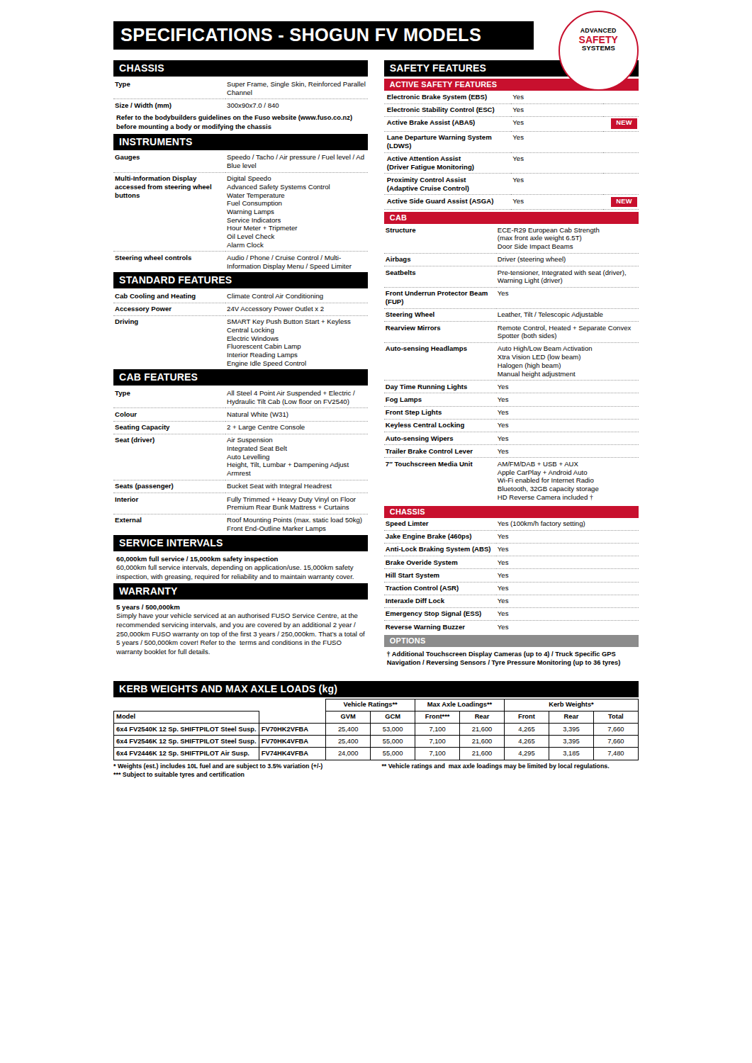SPECIFICATIONS - SHOGUN FV MODELS
ADVANCED SAFETY SYSTEMS
CHASSIS
| Type | Super Frame, Single Skin, Reinforced Parallel Channel |
| Size / Width (mm) | 300x90x7.0 / 840 |
Refer to the bodybuilders guidelines on the Fuso website (www.fuso.co.nz) before mounting a body or modifying the chassis
INSTRUMENTS
| Gauges | Speedo / Tacho / Air pressure / Fuel level / Ad Blue level |
| Multi-Information Display accessed from steering wheel buttons | Digital Speedo Advanced Safety Systems Control Water Temperature Fuel Consumption Warning Lamps Service Indicators Hour Meter + Tripmeter Oil Level Check Alarm Clock |
| Steering wheel controls | Audio / Phone / Cruise Control / Multi-Information Display Menu / Speed Limiter |
STANDARD FEATURES
| Cab Cooling and Heating | Climate Control Air Conditioning |
| Accessory Power | 24V Accessory Power Outlet x 2 |
| Driving | SMART Key Push Button Start + Keyless Central Locking Electric Windows Fluorescent Cabin Lamp Interior Reading Lamps Engine Idle Speed Control |
CAB FEATURES
| Type | All Steel 4 Point Air Suspended + Electric / Hydraulic Tilt Cab (Low floor on FV2540) |
| Colour | Natural White (W31) |
| Seating Capacity | 2 + Large Centre Console |
| Seat (driver) | Air Suspension Integrated Seat Belt Auto Levelling Height, Tilt, Lumbar + Dampening Adjust Armrest |
| Seats (passenger) | Bucket Seat with Integral Headrest |
| Interior | Fully Trimmed + Heavy Duty Vinyl on Floor Premium Rear Bunk Mattress + Curtains |
| External | Roof Mounting Points (max. static load 50kg) Front End-Outline Marker Lamps |
SERVICE INTERVALS
60,000km full service / 15,000km safety inspection
60,000km full service intervals, depending on application/use. 15,000km safety inspection, with greasing, required for reliability and to maintain warranty cover.
WARRANTY
5 years / 500,000km
Simply have your vehicle serviced at an authorised FUSO Service Centre, at the recommended servicing intervals, and you are covered by an additional 2 year / 250,000km FUSO warranty on top of the first 3 years / 250,000km. That’s a total of 5 years / 500,000km cover! Refer to the terms and conditions in the FUSO warranty booklet for full details.
SAFETY FEATURES
ACTIVE SAFETY FEATURES
| Electronic Brake System (EBS) | Yes | |
| Electronic Stability Control (ESC) | Yes | |
| Active Brake Assist (ABA5) | Yes | NEW |
| Lane Departure Warning System (LDWS) | Yes | |
| Active Attention Assist (Driver Fatigue Monitoring) | Yes | |
| Proximity Control Assist (Adaptive Cruise Control) | Yes | |
| Active Side Guard Assist (ASGA) | Yes | NEW |
CAB
| Structure | ECE-R29 European Cab Strength (max front axle weight 6.5T) Door Side Impact Beams |
| Airbags | Driver (steering wheel) |
| Seatbelts | Pre-tensioner, Integrated with seat (driver), Warning Light (driver) |
| Front Underrun Protector Beam (FUP) | Yes |
| Steering Wheel | Leather, Tilt / Telescopic Adjustable |
| Rearview Mirrors | Remote Control, Heated + Separate Convex Spotter (both sides) |
| Auto-sensing Headlamps | Auto High/Low Beam Activation Xtra Vision LED (low beam) Halogen (high beam) Manual height adjustment |
| Day Time Running Lights | Yes |
| Fog Lamps | Yes |
| Front Step Lights | Yes |
| Keyless Central Locking | Yes |
| Auto-sensing Wipers | Yes |
| Trailer Brake Control Lever | Yes |
| 7″ Touchscreen Media Unit | AM/FM/DAB + USB + AUX Apple CarPlay + Android Auto Wi-Fi enabled for Internet Radio Bluetooth, 32GB capacity storage HD Reverse Camera included † |
CHASSIS
| Speed Limter | Yes (100km/h factory setting) |
| Jake Engine Brake (460ps) | Yes |
| Anti-Lock Braking System (ABS) | Yes |
| Brake Overide System | Yes |
| Hill Start System | Yes |
| Traction Control (ASR) | Yes |
| Interaxle Diff Lock | Yes |
| Emergency Stop Signal (ESS) | Yes |
| Reverse Warning Buzzer | Yes |
OPTIONS
† Additional Touchscreen Display Cameras (up to 4) / Truck Specific GPS Navigation / Reversing Sensors / Tyre Pressure Monitoring (up to 36 tyres)
KERB WEIGHTS AND MAX AXLE LOADS (kg)
| | | Vehicle Ratings** | Max Axle Loadings** | Kerb Weights* |
| Model | | GVM | GCM | Front*** | Rear | Front | Rear | Total |
| 6x4 FV2540K 12 Sp. SHIFTPILOT Steel Susp. | FV70HK2VFBA | 25,400 | 53,000 | 7,100 | 21,600 | 4,265 | 3,395 | 7,660 |
| 6x4 FV2546K 12 Sp. SHIFTPILOT Steel Susp. | FV70HK4VFBA | 25,400 | 55,000 | 7,100 | 21,600 | 4,265 | 3,395 | 7,660 |
| 6x4 FV2446K 12 Sp. SHIFTPILOT Air Susp. | FV74HK4VFBA | 24,000 | 55,000 | 7,100 | 21,600 | 4,295 | 3,185 | 7,480 |
* Weights (est.) includes 10L fuel and are subject to 3.5% variation (+/-) ** Vehicle ratings and max axle loadings may be limited by local regulations.
*** Subject to suitable tyres and certification